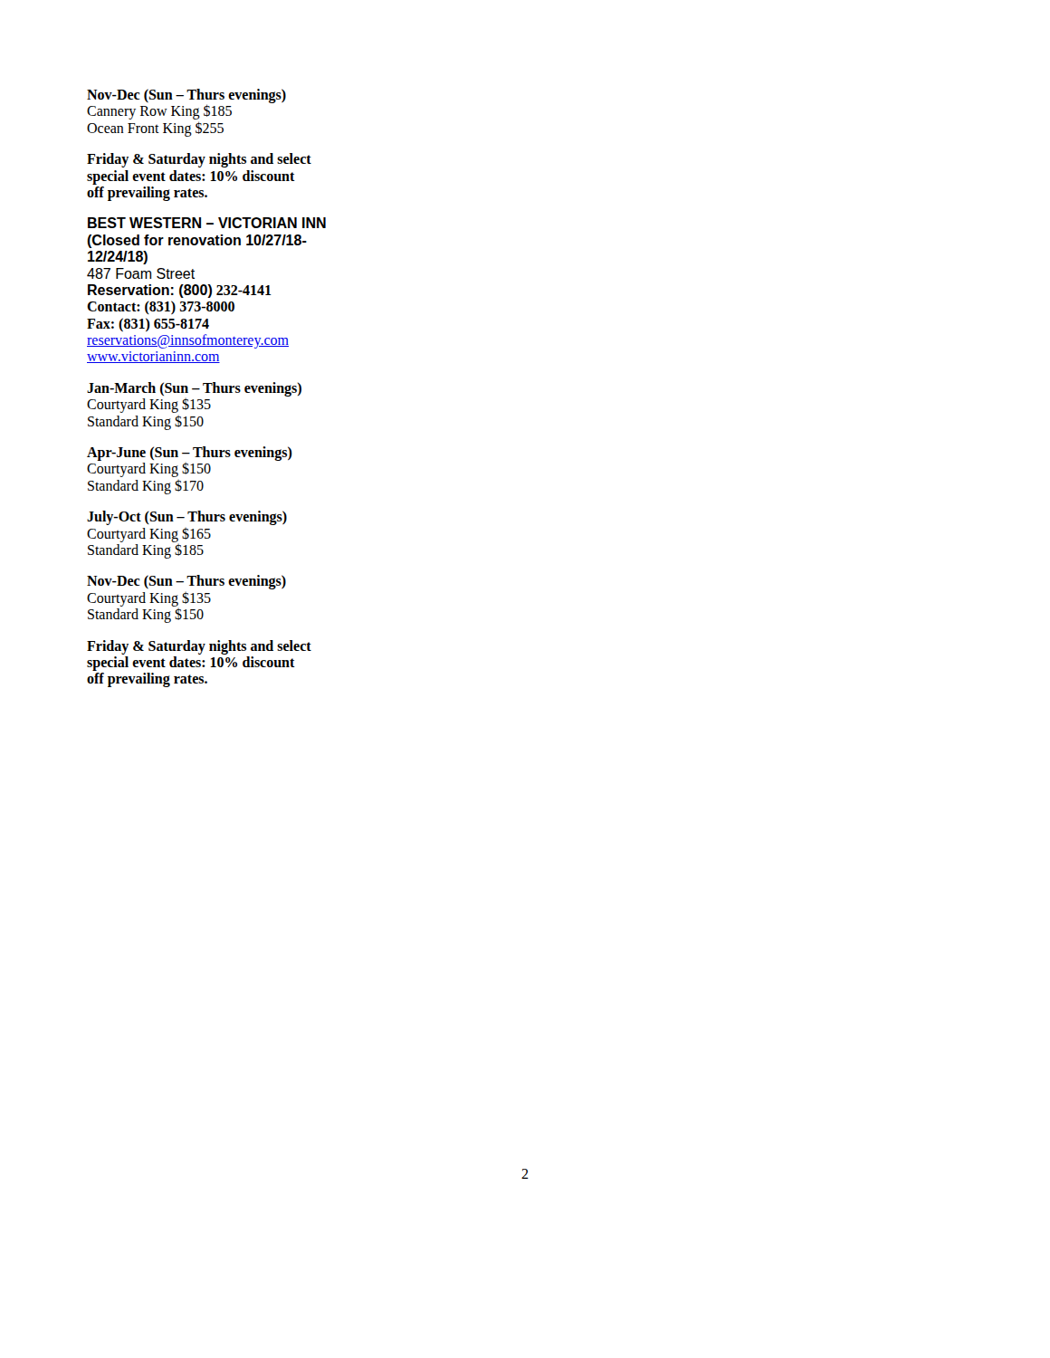Nov-Dec (Sun – Thurs evenings)
Cannery Row King $185
Ocean Front King $255
Friday & Saturday nights and select
special event dates: 10% discount
off prevailing rates.
BEST WESTERN – VICTORIAN INN
(Closed for renovation 10/27/18-
12/24/18)
487 Foam Street
Reservation: (800) 232-4141
Contact: (831) 373-8000
Fax: (831) 655-8174
reservations@innsofmonterey.com
www.victorianinn.com
Jan-March (Sun – Thurs evenings)
Courtyard King $135
Standard King $150
Apr-June (Sun – Thurs evenings)
Courtyard King $150
Standard King $170
July-Oct (Sun – Thurs evenings)
Courtyard King $165
Standard King $185
Nov-Dec (Sun – Thurs evenings)
Courtyard King $135
Standard King $150
Friday & Saturday nights and select
special event dates: 10% discount
off prevailing rates.
2